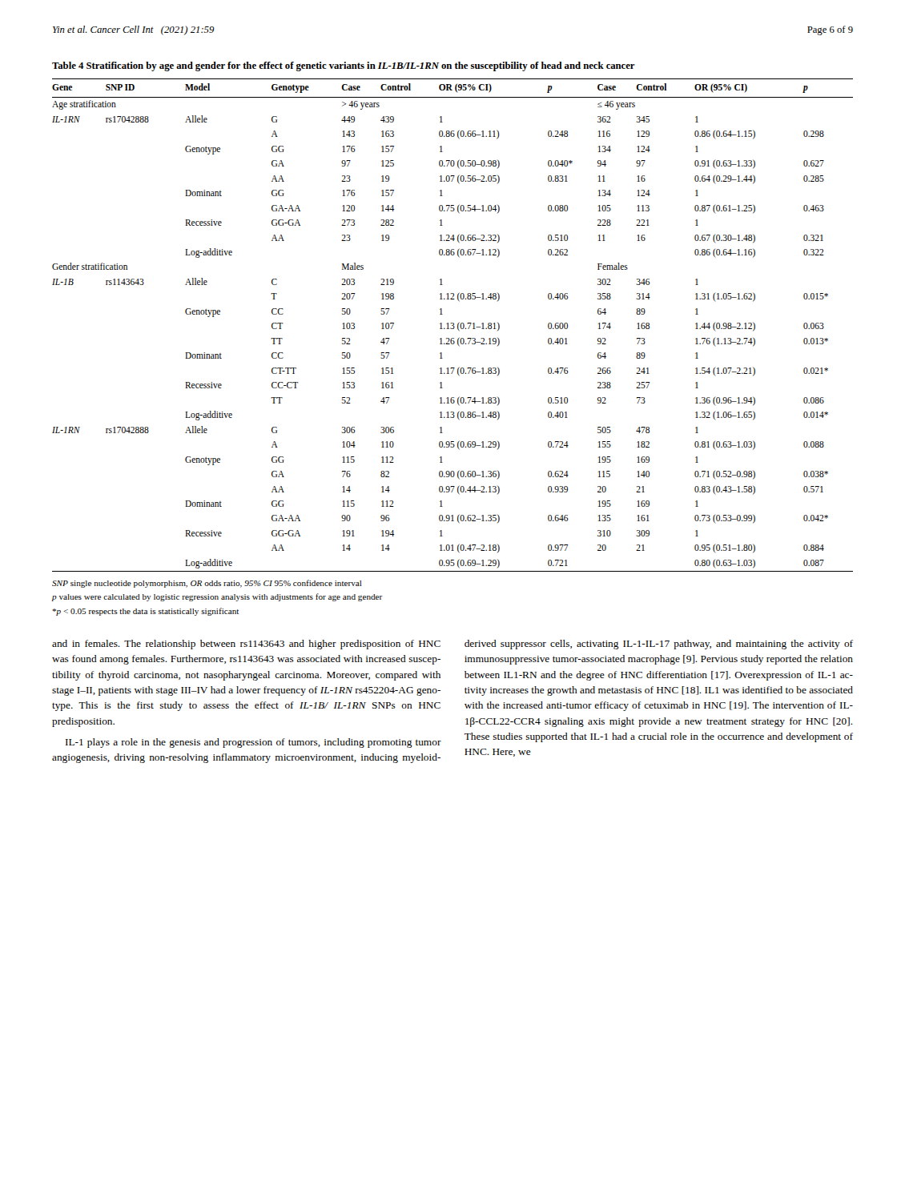Yin et al. Cancer Cell Int (2021) 21:59
Page 6 of 9
Table 4 Stratification by age and gender for the effect of genetic variants in IL-1B/IL-1RN on the susceptibility of head and neck cancer
| Gene | SNP ID | Model | Genotype | Case | Control | OR (95% CI) | p | Case | Control | OR (95% CI) | p |
| --- | --- | --- | --- | --- | --- | --- | --- | --- | --- | --- | --- |
| Age stratification | > 46 years | ≤ 46 years |
| IL-1RN | rs17042888 | Allele | G | 449 | 439 | 1 | | 362 | 345 | 1 | |
| | | | A | 143 | 163 | 0.86 (0.66–1.11) | 0.248 | 116 | 129 | 0.86 (0.64–1.15) | 0.298 |
| | | Genotype | GG | 176 | 157 | 1 | | 134 | 124 | 1 | |
| | | | GA | 97 | 125 | 0.70 (0.50–0.98) | 0.040* | 94 | 97 | 0.91 (0.63–1.33) | 0.627 |
| | | | AA | 23 | 19 | 1.07 (0.56–2.05) | 0.831 | 11 | 16 | 0.64 (0.29–1.44) | 0.285 |
| | | Dominant | GG | 176 | 157 | 1 | | 134 | 124 | 1 | |
| | | | GA-AA | 120 | 144 | 0.75 (0.54–1.04) | 0.080 | 105 | 113 | 0.87 (0.61–1.25) | 0.463 |
| | | Recessive | GG-GA | 273 | 282 | 1 | | 228 | 221 | 1 | |
| | | | AA | 23 | 19 | 1.24 (0.66–2.32) | 0.510 | 11 | 16 | 0.67 (0.30–1.48) | 0.321 |
| | | Log-additive | | | | 0.86 (0.67–1.12) | 0.262 | | | 0.86 (0.64–1.16) | 0.322 |
| Gender stratification | Males | Females |
| IL-1B | rs1143643 | Allele | C | 203 | 219 | 1 | | 302 | 346 | 1 | |
| | | | T | 207 | 198 | 1.12 (0.85–1.48) | 0.406 | 358 | 314 | 1.31 (1.05–1.62) | 0.015* |
| | | Genotype | CC | 50 | 57 | 1 | | 64 | 89 | 1 | |
| | | | CT | 103 | 107 | 1.13 (0.71–1.81) | 0.600 | 174 | 168 | 1.44 (0.98–2.12) | 0.063 |
| | | | TT | 52 | 47 | 1.26 (0.73–2.19) | 0.401 | 92 | 73 | 1.76 (1.13–2.74) | 0.013* |
| | | Dominant | CC | 50 | 57 | 1 | | 64 | 89 | 1 | |
| | | | CT-TT | 155 | 151 | 1.17 (0.76–1.83) | 0.476 | 266 | 241 | 1.54 (1.07–2.21) | 0.021* |
| | | Recessive | CC-CT | 153 | 161 | 1 | | 238 | 257 | 1 | |
| | | | TT | 52 | 47 | 1.16 (0.74–1.83) | 0.510 | 92 | 73 | 1.36 (0.96–1.94) | 0.086 |
| | | Log-additive | | | | 1.13 (0.86–1.48) | 0.401 | | | 1.32 (1.06–1.65) | 0.014* |
| IL-1RN | rs17042888 | Allele | G | 306 | 306 | 1 | | 505 | 478 | 1 | |
| | | | A | 104 | 110 | 0.95 (0.69–1.29) | 0.724 | 155 | 182 | 0.81 (0.63–1.03) | 0.088 |
| | | Genotype | GG | 115 | 112 | 1 | | 195 | 169 | 1 | |
| | | | GA | 76 | 82 | 0.90 (0.60–1.36) | 0.624 | 115 | 140 | 0.71 (0.52–0.98) | 0.038* |
| | | | AA | 14 | 14 | 0.97 (0.44–2.13) | 0.939 | 20 | 21 | 0.83 (0.43–1.58) | 0.571 |
| | | Dominant | GG | 115 | 112 | 1 | | 195 | 169 | 1 | |
| | | | GA-AA | 90 | 96 | 0.91 (0.62–1.35) | 0.646 | 135 | 161 | 0.73 (0.53–0.99) | 0.042* |
| | | Recessive | GG-GA | 191 | 194 | 1 | | 310 | 309 | 1 | |
| | | | AA | 14 | 14 | 1.01 (0.47–2.18) | 0.977 | 20 | 21 | 0.95 (0.51–1.80) | 0.884 |
| | | Log-additive | | | | 0.95 (0.69–1.29) | 0.721 | | | 0.80 (0.63–1.03) | 0.087 |
SNP single nucleotide polymorphism, OR odds ratio, 95% CI 95% confidence interval
p values were calculated by logistic regression analysis with adjustments for age and gender
*p < 0.05 respects the data is statistically significant
and in females. The relationship between rs1143643 and higher predisposition of HNC was found among females. Furthermore, rs1143643 was associated with increased susceptibility of thyroid carcinoma, not nasopharyngeal carcinoma. Moreover, compared with stage I–II, patients with stage III–IV had a lower frequency of IL-1RN rs452204-AG genotype. This is the first study to assess the effect of IL-1B/ IL-1RN SNPs on HNC predisposition.
IL-1 plays a role in the genesis and progression of tumors, including promoting tumor angiogenesis, driving non-resolving inflammatory microenvironment, inducing myeloid-derived suppressor cells, activating IL-1-IL-17 pathway, and maintaining the activity of immunosuppressive tumor-associated macrophage [9]. Pervious study reported the relation between IL1-RN and the degree of HNC differentiation [17]. Overexpression of IL-1 activity increases the growth and metastasis of HNC [18]. IL1 was identified to be associated with the increased anti-tumor efficacy of cetuximab in HNC [19]. The intervention of IL-1β-CCL22-CCR4 signaling axis might provide a new treatment strategy for HNC [20]. These studies supported that IL-1 had a crucial role in the occurrence and development of HNC. Here, we